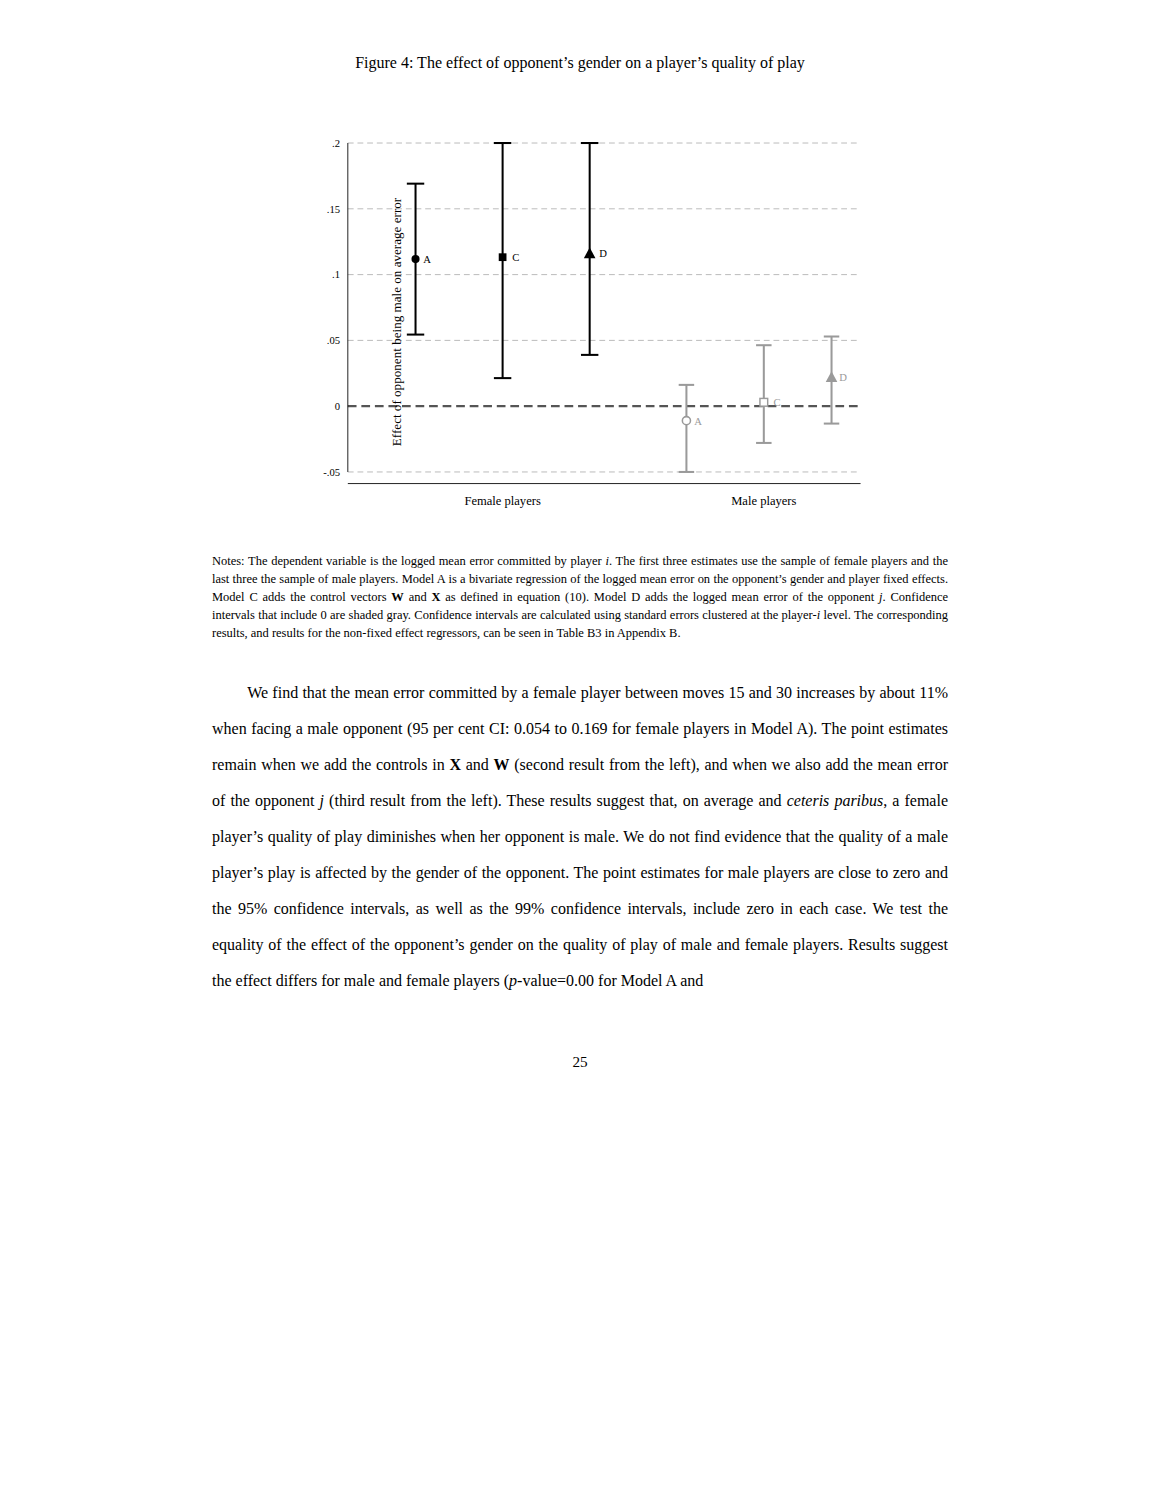Figure 4: The effect of opponent’s gender on a player’s quality of play
Effect of opponent being male on average error
.2 .15 .1 .05 0 -.05 A C D A C D Female players Male players
Notes: The dependent variable is the logged mean error committed by player i. The first three estimates use the sample of female players and the last three the sample of male players. Model A is a bivariate regression of the logged mean error on the opponent’s gender and player fixed effects. Model C adds the control vectors W and X as defined in equation (10). Model D adds the logged mean error of the opponent j. Confidence intervals that include 0 are shaded gray. Confidence intervals are calculated using standard errors clustered at the player-i level. The corresponding results, and results for the non-fixed effect regressors, can be seen in Table B3 in Appendix B.
We find that the mean error committed by a female player between moves 15 and 30 increases by about 11% when facing a male opponent (95 per cent CI: 0.054 to 0.169 for female players in Model A). The point estimates remain when we add the controls in X and W (second result from the left), and when we also add the mean error of the opponent j (third result from the left). These results suggest that, on average and ceteris paribus, a female player’s quality of play diminishes when her opponent is male. We do not find evidence that the quality of a male player’s play is affected by the gender of the opponent. The point estimates for male players are close to zero and the 95% confidence intervals, as well as the 99% confidence intervals, include zero in each case. We test the equality of the effect of the opponent’s gender on the quality of play of male and female players. Results suggest the effect differs for male and female players (p-value=0.00 for Model A and
25